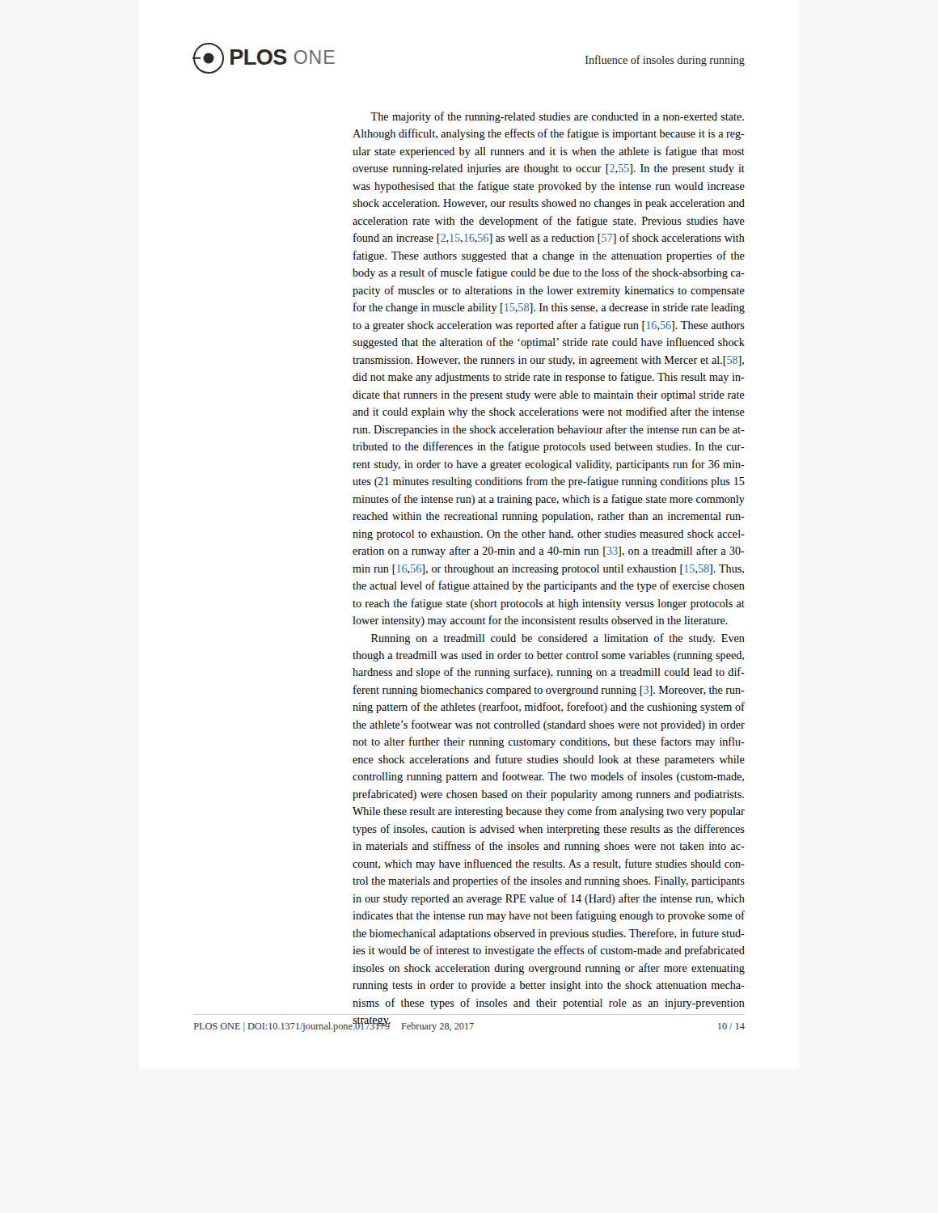PLOS ONE
Influence of insoles during running
The majority of the running-related studies are conducted in a non-exerted state. Although difficult, analysing the effects of the fatigue is important because it is a regular state experienced by all runners and it is when the athlete is fatigue that most overuse running-related injuries are thought to occur [2,55]. In the present study it was hypothesised that the fatigue state provoked by the intense run would increase shock acceleration. However, our results showed no changes in peak acceleration and acceleration rate with the development of the fatigue state. Previous studies have found an increase [2,15,16,56] as well as a reduction [57] of shock accelerations with fatigue. These authors suggested that a change in the attenuation properties of the body as a result of muscle fatigue could be due to the loss of the shock-absorbing capacity of muscles or to alterations in the lower extremity kinematics to compensate for the change in muscle ability [15,58]. In this sense, a decrease in stride rate leading to a greater shock acceleration was reported after a fatigue run [16,56]. These authors suggested that the alteration of the ‘optimal’ stride rate could have influenced shock transmission. However, the runners in our study, in agreement with Mercer et al.[58], did not make any adjustments to stride rate in response to fatigue. This result may indicate that runners in the present study were able to maintain their optimal stride rate and it could explain why the shock accelerations were not modified after the intense run. Discrepancies in the shock acceleration behaviour after the intense run can be attributed to the differences in the fatigue protocols used between studies. In the current study, in order to have a greater ecological validity, participants run for 36 minutes (21 minutes resulting conditions from the pre-fatigue running conditions plus 15 minutes of the intense run) at a training pace, which is a fatigue state more commonly reached within the recreational running population, rather than an incremental running protocol to exhaustion. On the other hand, other studies measured shock acceleration on a runway after a 20-min and a 40-min run [33], on a treadmill after a 30-min run [16,56], or throughout an increasing protocol until exhaustion [15,58]. Thus, the actual level of fatigue attained by the participants and the type of exercise chosen to reach the fatigue state (short protocols at high intensity versus longer protocols at lower intensity) may account for the inconsistent results observed in the literature.
Running on a treadmill could be considered a limitation of the study. Even though a treadmill was used in order to better control some variables (running speed, hardness and slope of the running surface), running on a treadmill could lead to different running biomechanics compared to overground running [3]. Moreover, the running pattern of the athletes (rearfoot, midfoot, forefoot) and the cushioning system of the athlete’s footwear was not controlled (standard shoes were not provided) in order not to alter further their running customary conditions, but these factors may influence shock accelerations and future studies should look at these parameters while controlling running pattern and footwear. The two models of insoles (custom-made, prefabricated) were chosen based on their popularity among runners and podiatrists. While these result are interesting because they come from analysing two very popular types of insoles, caution is advised when interpreting these results as the differences in materials and stiffness of the insoles and running shoes were not taken into account, which may have influenced the results. As a result, future studies should control the materials and properties of the insoles and running shoes. Finally, participants in our study reported an average RPE value of 14 (Hard) after the intense run, which indicates that the intense run may have not been fatiguing enough to provoke some of the biomechanical adaptations observed in previous studies. Therefore, in future studies it would be of interest to investigate the effects of custom-made and prefabricated insoles on shock acceleration during overground running or after more extenuating running tests in order to provide a better insight into the shock attenuation mechanisms of these types of insoles and their potential role as an injury-prevention strategy.
PLOS ONE | DOI:10.1371/journal.pone.0173179 February 28, 2017
10 / 14